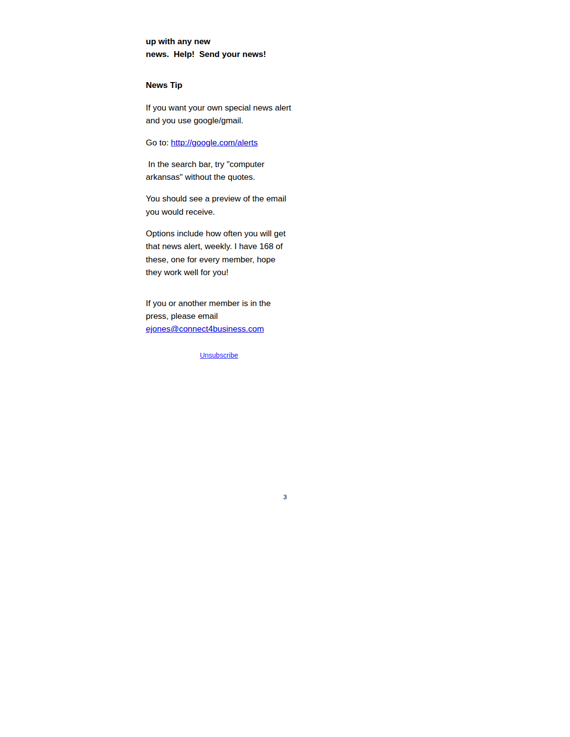up with any new
news. Help! Send your news!
News Tip
If you want your own special news alert and you use google/gmail.
Go to: http://google.com/alerts
In the search bar, try "computer arkansas" without the quotes.
You should see a preview of the email you would receive.
Options include how often you will get that news alert, weekly. I have 168 of these, one for every member, hope they work well for you!
If you or another member is in the press, please email
ejones@connect4business.com
Unsubscribe
3